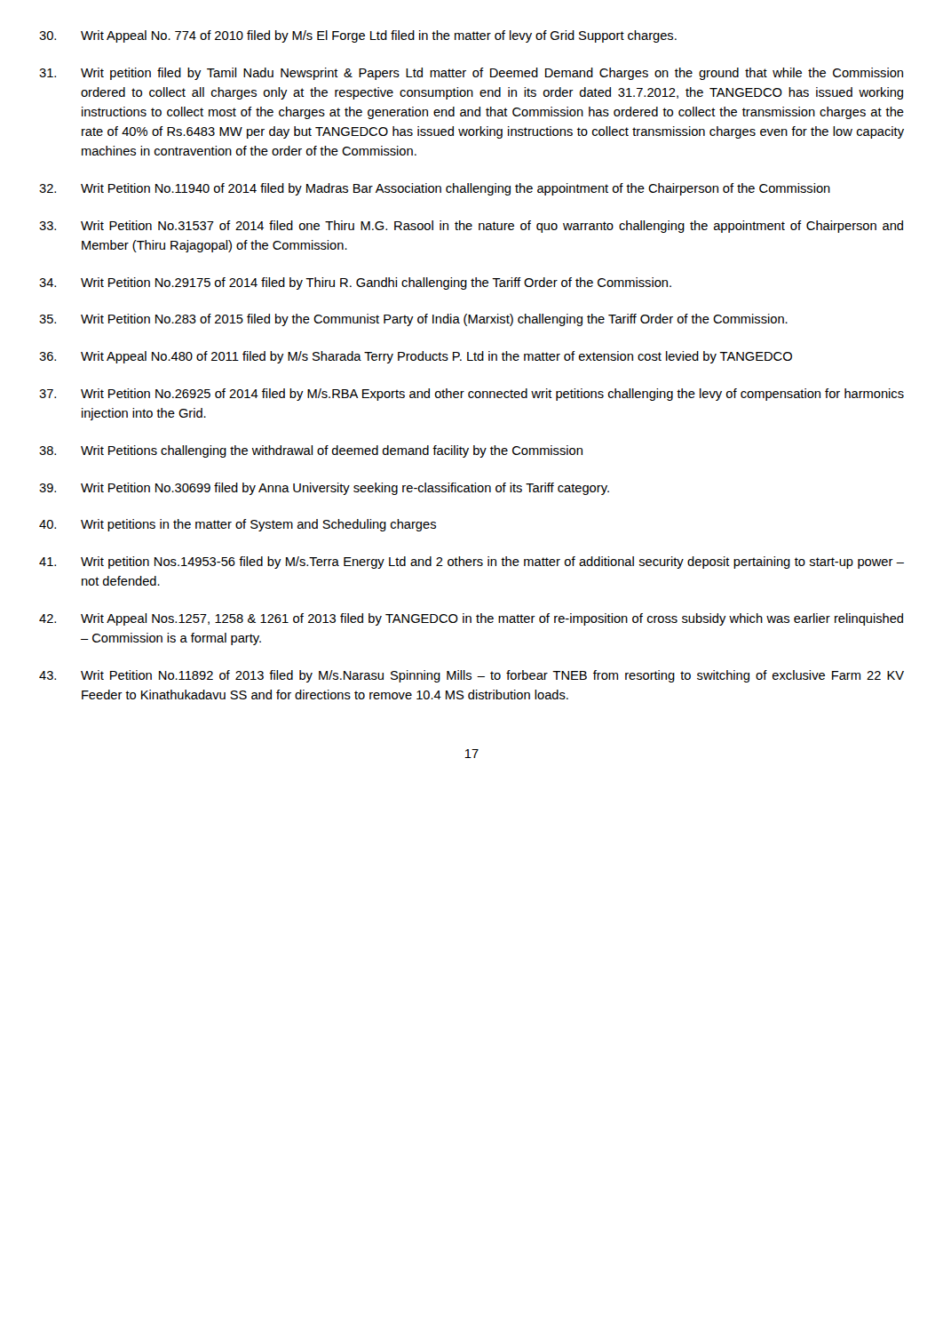Writ Appeal No. 774 of 2010 filed by M/s El Forge Ltd filed in the matter of levy of Grid Support charges.
Writ petition filed by Tamil Nadu Newsprint & Papers Ltd matter of Deemed Demand Charges on the ground that while the Commission ordered to collect all charges only at the respective consumption end in its order dated 31.7.2012, the TANGEDCO has issued working instructions to collect most of the charges at the generation end and that Commission has ordered to collect the transmission charges at the rate of 40% of Rs.6483 MW per day but TANGEDCO has issued working instructions to collect transmission charges even for the low capacity machines in contravention of the order of the Commission.
Writ Petition No.11940 of 2014 filed by Madras Bar Association challenging the appointment of the Chairperson of the Commission
Writ Petition No.31537 of 2014 filed one Thiru M.G. Rasool in the nature of quo warranto challenging the appointment of Chairperson and Member (Thiru Rajagopal) of the Commission.
Writ Petition No.29175 of 2014 filed by Thiru R. Gandhi challenging the Tariff Order of the Commission.
Writ Petition No.283 of 2015 filed by the Communist Party of India (Marxist) challenging the Tariff Order of the Commission.
Writ Appeal No.480 of 2011 filed by M/s Sharada Terry Products P. Ltd in the matter of extension cost levied by TANGEDCO
Writ Petition No.26925 of 2014 filed by M/s.RBA Exports and other connected writ petitions challenging the levy of compensation for harmonics injection into the Grid.
Writ Petitions challenging the withdrawal of deemed demand facility by the Commission
Writ Petition No.30699 filed by Anna University seeking re-classification of its Tariff category.
Writ petitions in the matter of System and Scheduling charges
Writ petition Nos.14953-56 filed by M/s.Terra Energy Ltd and 2 others in the matter of additional security deposit pertaining to start-up power – not defended.
Writ Appeal Nos.1257, 1258 & 1261 of 2013 filed by TANGEDCO in the matter of re-imposition of cross subsidy which was earlier relinquished – Commission is a formal party.
Writ Petition No.11892 of 2013 filed by M/s.Narasu Spinning Mills – to forbear TNEB from resorting to switching of exclusive Farm 22 KV Feeder to Kinathukadavu SS and for directions to remove 10.4 MS distribution loads.
17